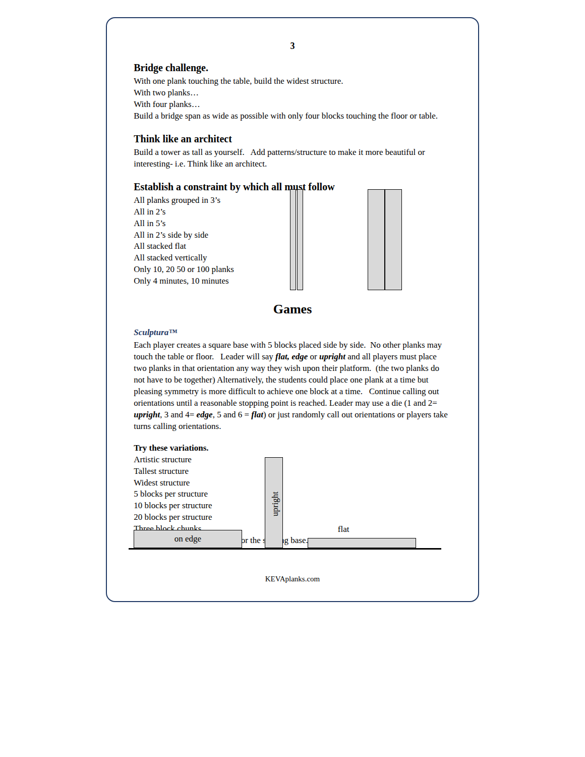3
Bridge challenge.
With one plank touching the table, build the widest structure.
With two planks…
With four planks…
Build a bridge span as wide as possible with only four blocks touching the floor or table.
Think like an architect
Build a tower as tall as yourself. Add patterns/structure to make it more beautiful or interesting- i.e. Think like an architect.
Establish a constraint by which all must follow
All planks grouped in 3’s
All in 2’s
All in 5’s
All in 2’s side by side
All stacked flat
All stacked vertically
Only 10, 20 50 or 100 planks
Only 4 minutes, 10 minutes
Games
Sculptura™
Each player creates a square base with 5 blocks placed side by side. No other planks may touch the table or floor. Leader will say flat, edge or upright and all players must place two planks in that orientation any way they wish upon their platform. (the two planks do not have to be together) Alternatively, the students could place one plank at a time but pleasing symmetry is more difficult to achieve one block at a time. Continue calling out orientations until a reasonable stopping point is reached. Leader may use a die (1 and 2= upright, 3 and 4= edge, 5 and 6 = flat) or just randomly call out orientations or players take turns calling orientations.
Try these variations.
Artistic structure
Tallest structure
Widest structure
5 blocks per structure
10 blocks per structure
20 blocks per structure
Three block chunks
Use 1 or 2 planks instead of 5 for the starting base.
on edge
upright
flat
KEVAplanks.com